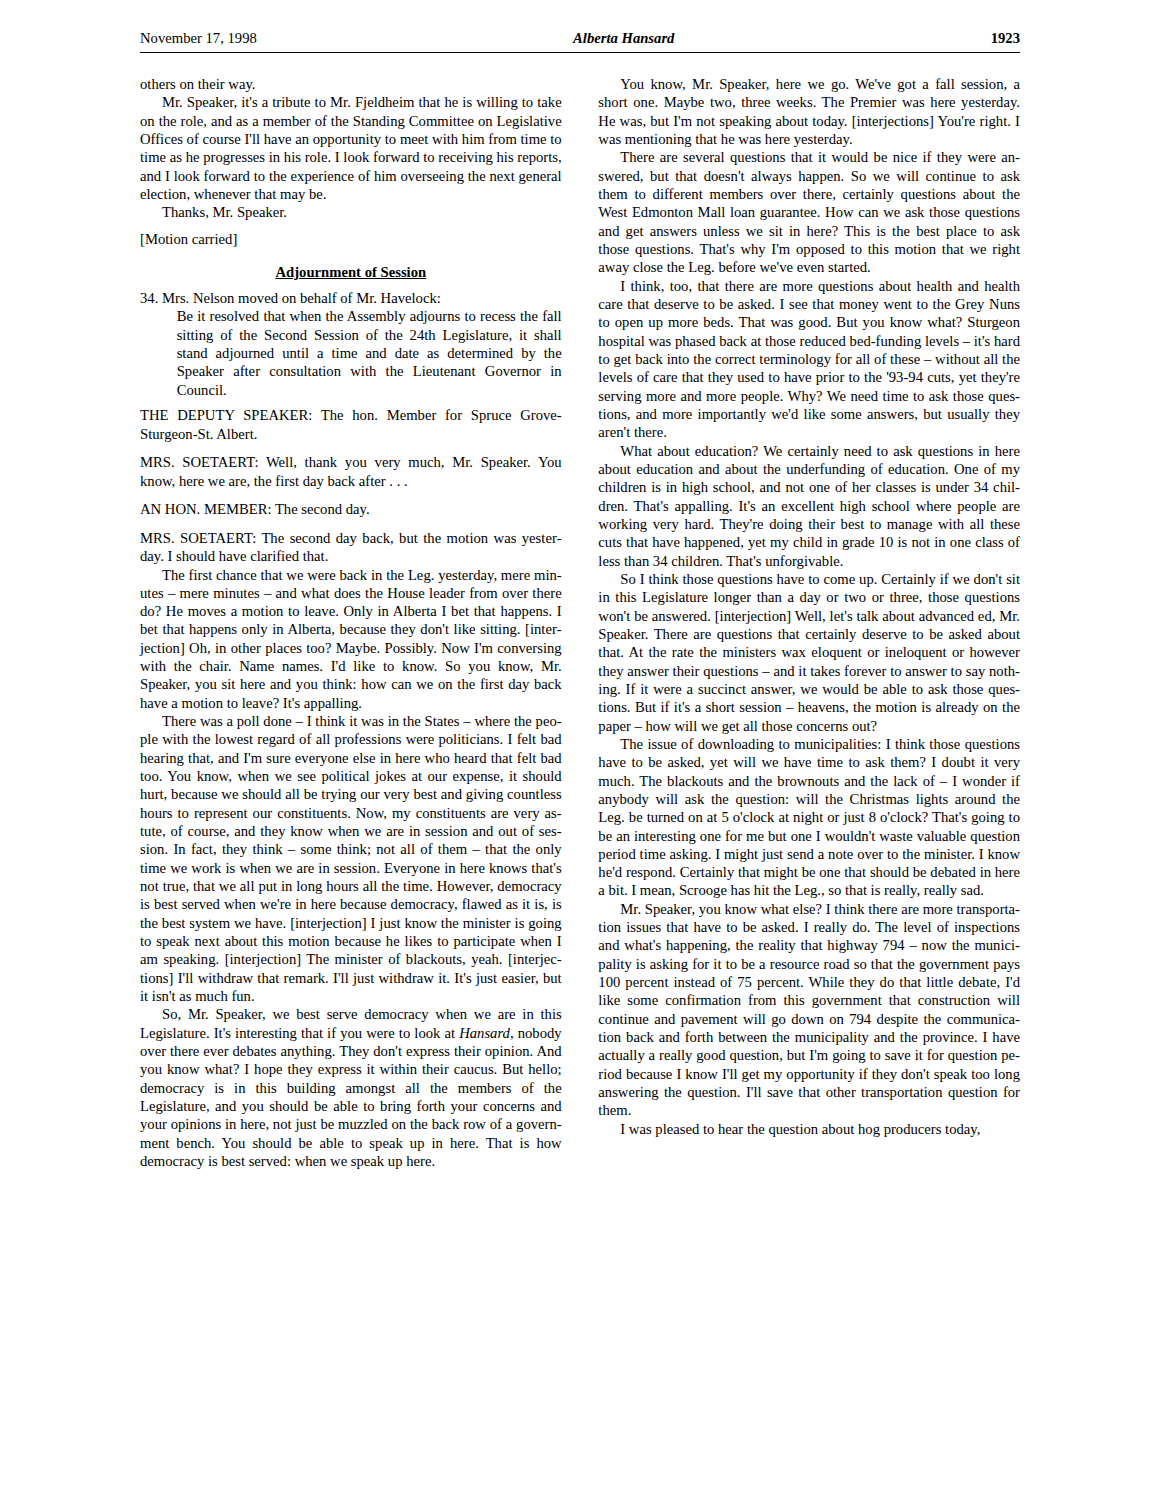November 17, 1998 Alberta Hansard 1923
others on their way.
Mr. Speaker, it's a tribute to Mr. Fjeldheim that he is willing to take on the role, and as a member of the Standing Committee on Legislative Offices of course I'll have an opportunity to meet with him from time to time as he progresses in his role. I look forward to receiving his reports, and I look forward to the experience of him overseeing the next general election, whenever that may be.
Thanks, Mr. Speaker.
[Motion carried]
Adjournment of Session
34. Mrs. Nelson moved on behalf of Mr. Havelock: Be it resolved that when the Assembly adjourns to recess the fall sitting of the Second Session of the 24th Legislature, it shall stand adjourned until a time and date as determined by the Speaker after consultation with the Lieutenant Governor in Council.
THE DEPUTY SPEAKER: The hon. Member for Spruce Grove-Sturgeon-St. Albert.
MRS. SOETAERT: Well, thank you very much, Mr. Speaker. You know, here we are, the first day back after . . .
AN HON. MEMBER: The second day.
MRS. SOETAERT: The second day back, but the motion was yesterday. I should have clarified that.
The first chance that we were back in the Leg. yesterday, mere minutes – mere minutes – and what does the House leader from over there do? He moves a motion to leave. Only in Alberta I bet that happens. I bet that happens only in Alberta, because they don't like sitting. [interjection] Oh, in other places too? Maybe. Possibly. Now I'm conversing with the chair. Name names. I'd like to know. So you know, Mr. Speaker, you sit here and you think: how can we on the first day back have a motion to leave? It's appalling.
There was a poll done – I think it was in the States – where the people with the lowest regard of all professions were politicians. I felt bad hearing that, and I'm sure everyone else in here who heard that felt bad too. You know, when we see political jokes at our expense, it should hurt, because we should all be trying our very best and giving countless hours to represent our constituents. Now, my constituents are very astute, of course, and they know when we are in session and out of session. In fact, they think – some think; not all of them – that the only time we work is when we are in session. Everyone in here knows that's not true, that we all put in long hours all the time. However, democracy is best served when we're in here because democracy, flawed as it is, is the best system we have. [interjection] I just know the minister is going to speak next about this motion because he likes to participate when I am speaking. [interjection] The minister of blackouts, yeah. [interjections] I'll withdraw that remark. I'll just withdraw it. It's just easier, but it isn't as much fun.
So, Mr. Speaker, we best serve democracy when we are in this Legislature. It's interesting that if you were to look at Hansard, nobody over there ever debates anything. They don't express their opinion. And you know what? I hope they express it within their caucus. But hello; democracy is in this building amongst all the members of the Legislature, and you should be able to bring forth your concerns and your opinions in here, not just be muzzled on the back row of a government bench. You should be able to speak up in here. That is how democracy is best served: when we speak up here.
You know, Mr. Speaker, here we go. We've got a fall session, a short one. Maybe two, three weeks. The Premier was here yesterday. He was, but I'm not speaking about today. [interjections] You're right. I was mentioning that he was here yesterday.
There are several questions that it would be nice if they were answered, but that doesn't always happen. So we will continue to ask them to different members over there, certainly questions about the West Edmonton Mall loan guarantee. How can we ask those questions and get answers unless we sit in here? This is the best place to ask those questions. That's why I'm opposed to this motion that we right away close the Leg. before we've even started.
I think, too, that there are more questions about health and health care that deserve to be asked. I see that money went to the Grey Nuns to open up more beds. That was good. But you know what? Sturgeon hospital was phased back at those reduced bed-funding levels – it's hard to get back into the correct terminology for all of these – without all the levels of care that they used to have prior to the '93-94 cuts, yet they're serving more and more people. Why? We need time to ask those questions, and more importantly we'd like some answers, but usually they aren't there.
What about education? We certainly need to ask questions in here about education and about the underfunding of education. One of my children is in high school, and not one of her classes is under 34 children. That's appalling. It's an excellent high school where people are working very hard. They're doing their best to manage with all these cuts that have happened, yet my child in grade 10 is not in one class of less than 34 children. That's unforgivable.
So I think those questions have to come up. Certainly if we don't sit in this Legislature longer than a day or two or three, those questions won't be answered. [interjection] Well, let's talk about advanced ed, Mr. Speaker. There are questions that certainly deserve to be asked about that. At the rate the ministers wax eloquent or ineloquent or however they answer their questions – and it takes forever to answer to say nothing. If it were a succinct answer, we would be able to ask those questions. But if it's a short session – heavens, the motion is already on the paper – how will we get all those concerns out?
The issue of downloading to municipalities: I think those questions have to be asked, yet will we have time to ask them? I doubt it very much. The blackouts and the brownouts and the lack of – I wonder if anybody will ask the question: will the Christmas lights around the Leg. be turned on at 5 o'clock at night or just 8 o'clock? That's going to be an interesting one for me but one I wouldn't waste valuable question period time asking. I might just send a note over to the minister. I know he'd respond. Certainly that might be one that should be debated in here a bit. I mean, Scrooge has hit the Leg., so that is really, really sad.
Mr. Speaker, you know what else? I think there are more transportation issues that have to be asked. I really do. The level of inspections and what's happening, the reality that highway 794 – now the municipality is asking for it to be a resource road so that the government pays 100 percent instead of 75 percent. While they do that little debate, I'd like some confirmation from this government that construction will continue and pavement will go down on 794 despite the communication back and forth between the municipality and the province. I have actually a really good question, but I'm going to save it for question period because I know I'll get my opportunity if they don't speak too long answering the question. I'll save that other transportation question for them.
I was pleased to hear the question about hog producers today,